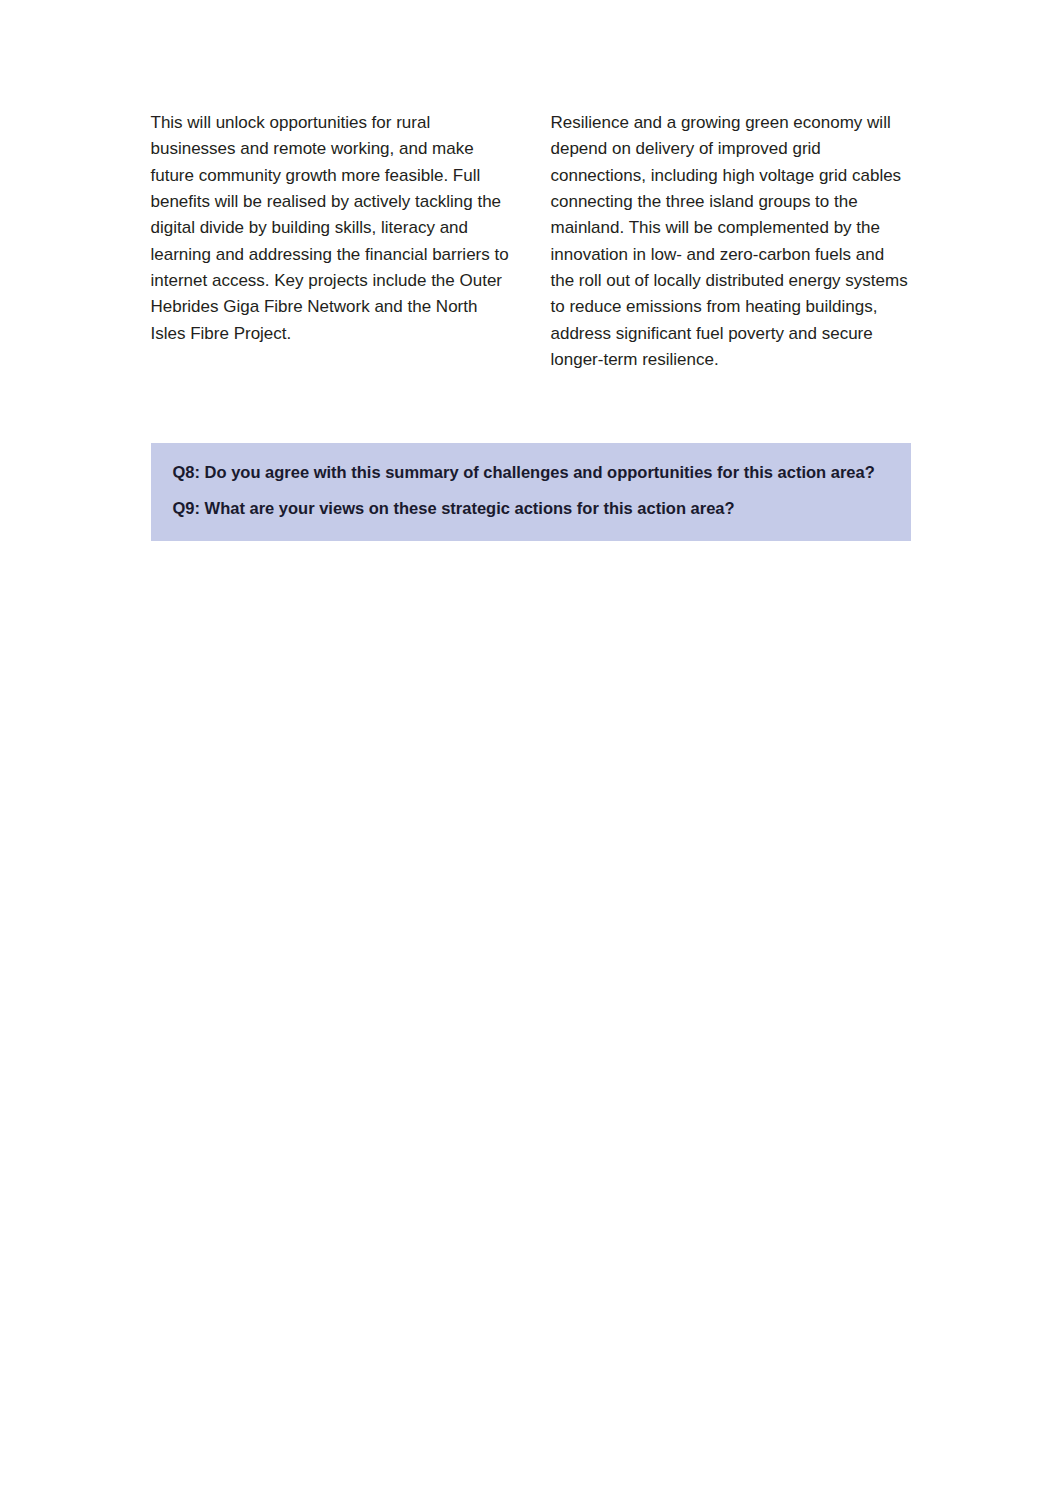This will unlock opportunities for rural businesses and remote working, and make future community growth more feasible. Full benefits will be realised by actively tackling the digital divide by building skills, literacy and learning and addressing the financial barriers to internet access. Key projects include the Outer Hebrides Giga Fibre Network and the North Isles Fibre Project.
Resilience and a growing green economy will depend on delivery of improved grid connections, including high voltage grid cables connecting the three island groups to the mainland. This will be complemented by the innovation in low- and zero-carbon fuels and the roll out of locally distributed energy systems to reduce emissions from heating buildings, address significant fuel poverty and secure longer-term resilience.
Q8: Do you agree with this summary of challenges and opportunities for this action area?
Q9: What are your views on these strategic actions for this action area?